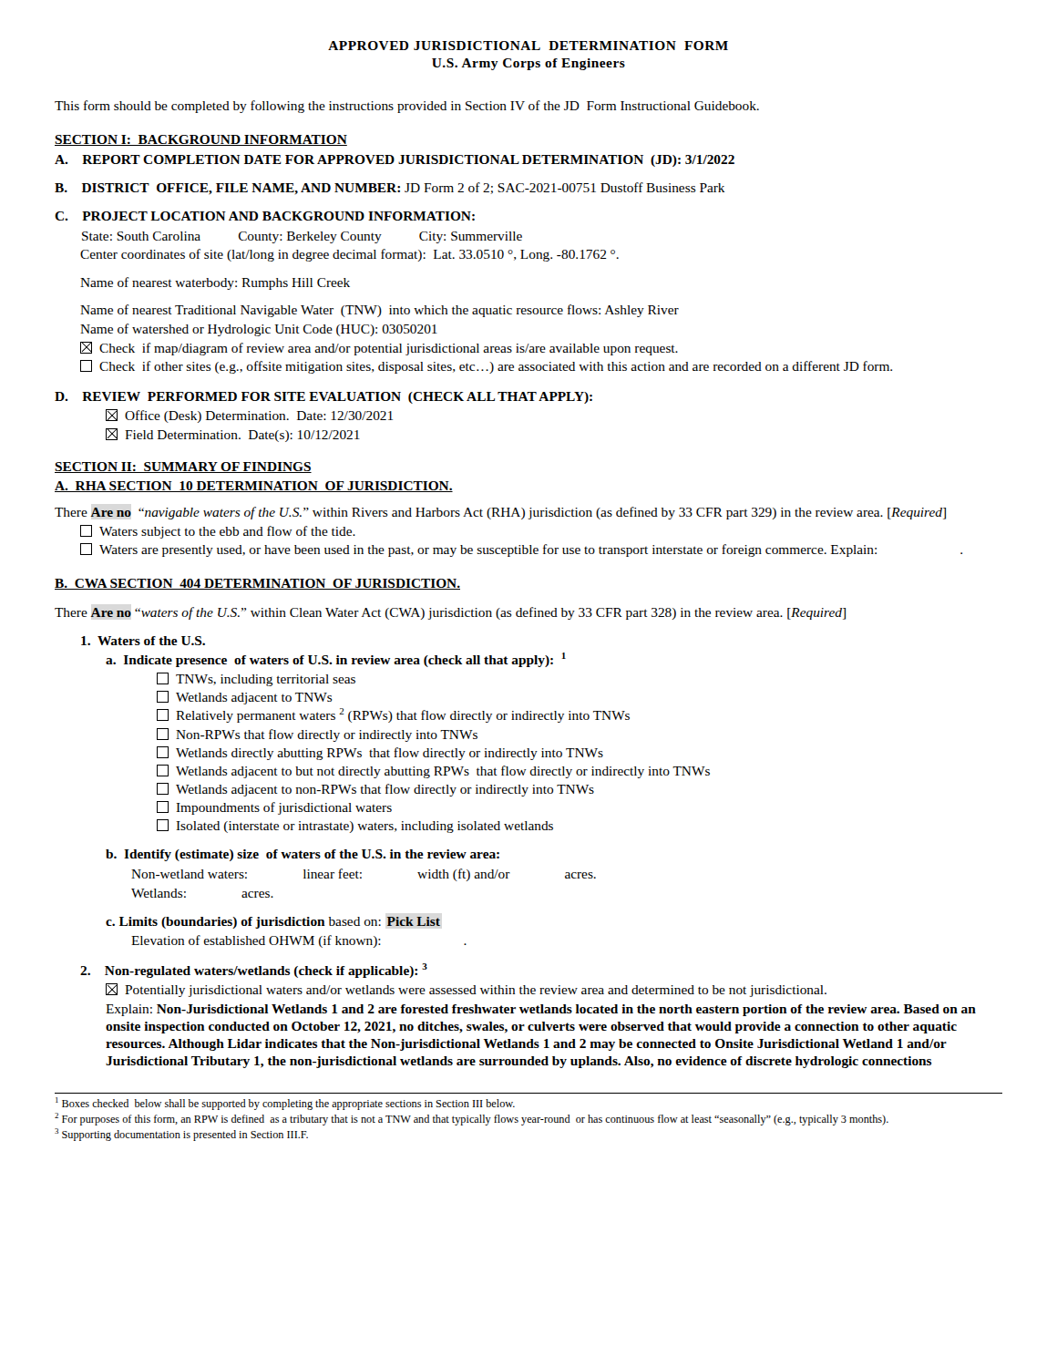APPROVED JURISDICTIONAL DETERMINATION FORM
U.S. Army Corps of Engineers
This form should be completed by following the instructions provided in Section IV of the JD Form Instructional Guidebook.
SECTION I: BACKGROUND INFORMATION
A. REPORT COMPLETION DATE FOR APPROVED JURISDICTIONAL DETERMINATION (JD): 3/1/2022
B. DISTRICT OFFICE, FILE NAME, AND NUMBER: JD Form 2 of 2; SAC-2021-00751 Dustoff Business Park
C. PROJECT LOCATION AND BACKGROUND INFORMATION:
| State: South Carolina | County: Berkeley County | City: Summerville |
Center coordinates of site (lat/long in degree decimal format): Lat. 33.0510 °, Long. -80.1762 °.
Name of nearest waterbody: Rumphs Hill Creek
Name of nearest Traditional Navigable Water (TNW) into which the aquatic resource flows: Ashley River
Name of watershed or Hydrologic Unit Code (HUC): 03050201
Check if map/diagram of review area and/or potential jurisdictional areas is/are available upon request.
Check if other sites (e.g., offsite mitigation sites, disposal sites, etc…) are associated with this action and are recorded on a different JD form.
D. REVIEW PERFORMED FOR SITE EVALUATION (CHECK ALL THAT APPLY):
Office (Desk) Determination. Date: 12/30/2021
Field Determination. Date(s): 10/12/2021
SECTION II: SUMMARY OF FINDINGS
A. RHA SECTION 10 DETERMINATION OF JURISDICTION.
There Are no “navigable waters of the U.S.” within Rivers and Harbors Act (RHA) jurisdiction (as defined by 33 CFR part 329) in the review area. [Required]
Waters subject to the ebb and flow of the tide.
Waters are presently used, or have been used in the past, or may be susceptible for use to transport interstate or foreign commerce. Explain: .
B. CWA SECTION 404 DETERMINATION OF JURISDICTION.
There Are no “waters of the U.S.” within Clean Water Act (CWA) jurisdiction (as defined by 33 CFR part 328) in the review area. [Required]
1. Waters of the U.S.
a. Indicate presence of waters of U.S. in review area (check all that apply): 1
TNWs, including territorial seas
Wetlands adjacent to TNWs
Relatively permanent waters 2 (RPWs) that flow directly or indirectly into TNWs
Non-RPWs that flow directly or indirectly into TNWs
Wetlands directly abutting RPWs that flow directly or indirectly into TNWs
Wetlands adjacent to but not directly abutting RPWs that flow directly or indirectly into TNWs
Wetlands adjacent to non-RPWs that flow directly or indirectly into TNWs
Impoundments of jurisdictional waters
Isolated (interstate or intrastate) waters, including isolated wetlands
b. Identify (estimate) size of waters of the U.S. in the review area:
Non-wetland waters: linear feet: width (ft) and/or acres.
Wetlands: acres.
c. Limits (boundaries) of jurisdiction based on: Pick List
Elevation of established OHWM (if known): .
2. Non-regulated waters/wetlands (check if applicable): 3
Potentially jurisdictional waters and/or wetlands were assessed within the review area and determined to be not jurisdictional.
Explain: Non-Jurisdictional Wetlands 1 and 2 are forested freshwater wetlands located in the north eastern portion of the review area. Based on an onsite inspection conducted on October 12, 2021, no ditches, swales, or culverts were observed that would provide a connection to other aquatic resources. Although Lidar indicates that the Non-jurisdictional Wetlands 1 and 2 may be connected to Onsite Jurisdictional Wetland 1 and/or Jurisdictional Tributary 1, the non-jurisdictional wetlands are surrounded by uplands. Also, no evidence of discrete hydrologic connections
1 Boxes checked below shall be supported by completing the appropriate sections in Section III below.
2 For purposes of this form, an RPW is defined as a tributary that is not a TNW and that typically flows year-round or has continuous flow at least “seasonally” (e.g., typically 3 months).
3 Supporting documentation is presented in Section III.F.